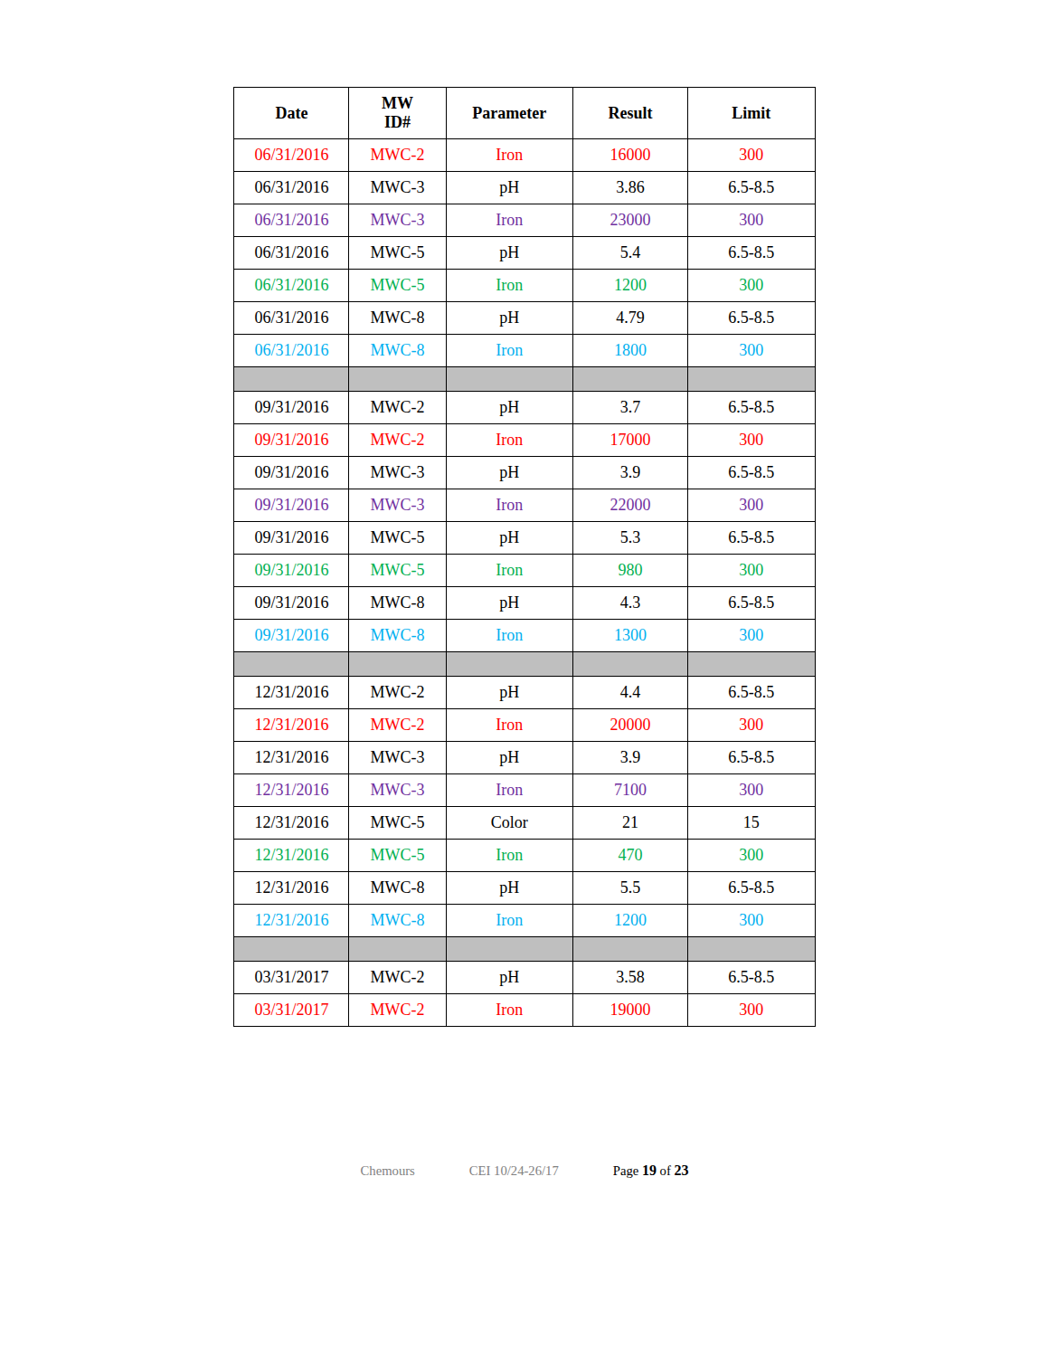| Date | MW ID# | Parameter | Result | Limit |
| --- | --- | --- | --- | --- |
| 06/31/2016 | MWC-2 | Iron | 16000 | 300 |
| 06/31/2016 | MWC-3 | pH | 3.86 | 6.5-8.5 |
| 06/31/2016 | MWC-3 | Iron | 23000 | 300 |
| 06/31/2016 | MWC-5 | pH | 5.4 | 6.5-8.5 |
| 06/31/2016 | MWC-5 | Iron | 1200 | 300 |
| 06/31/2016 | MWC-8 | pH | 4.79 | 6.5-8.5 |
| 06/31/2016 | MWC-8 | Iron | 1800 | 300 |
| 09/31/2016 | MWC-2 | pH | 3.7 | 6.5-8.5 |
| 09/31/2016 | MWC-2 | Iron | 17000 | 300 |
| 09/31/2016 | MWC-3 | pH | 3.9 | 6.5-8.5 |
| 09/31/2016 | MWC-3 | Iron | 22000 | 300 |
| 09/31/2016 | MWC-5 | pH | 5.3 | 6.5-8.5 |
| 09/31/2016 | MWC-5 | Iron | 980 | 300 |
| 09/31/2016 | MWC-8 | pH | 4.3 | 6.5-8.5 |
| 09/31/2016 | MWC-8 | Iron | 1300 | 300 |
| 12/31/2016 | MWC-2 | pH | 4.4 | 6.5-8.5 |
| 12/31/2016 | MWC-2 | Iron | 20000 | 300 |
| 12/31/2016 | MWC-3 | pH | 3.9 | 6.5-8.5 |
| 12/31/2016 | MWC-3 | Iron | 7100 | 300 |
| 12/31/2016 | MWC-5 | Color | 21 | 15 |
| 12/31/2016 | MWC-5 | Iron | 470 | 300 |
| 12/31/2016 | MWC-8 | pH | 5.5 | 6.5-8.5 |
| 12/31/2016 | MWC-8 | Iron | 1200 | 300 |
| 03/31/2017 | MWC-2 | pH | 3.58 | 6.5-8.5 |
| 03/31/2017 | MWC-2 | Iron | 19000 | 300 |
Chemours CEI 10/24-26/17 Page 19 of 23